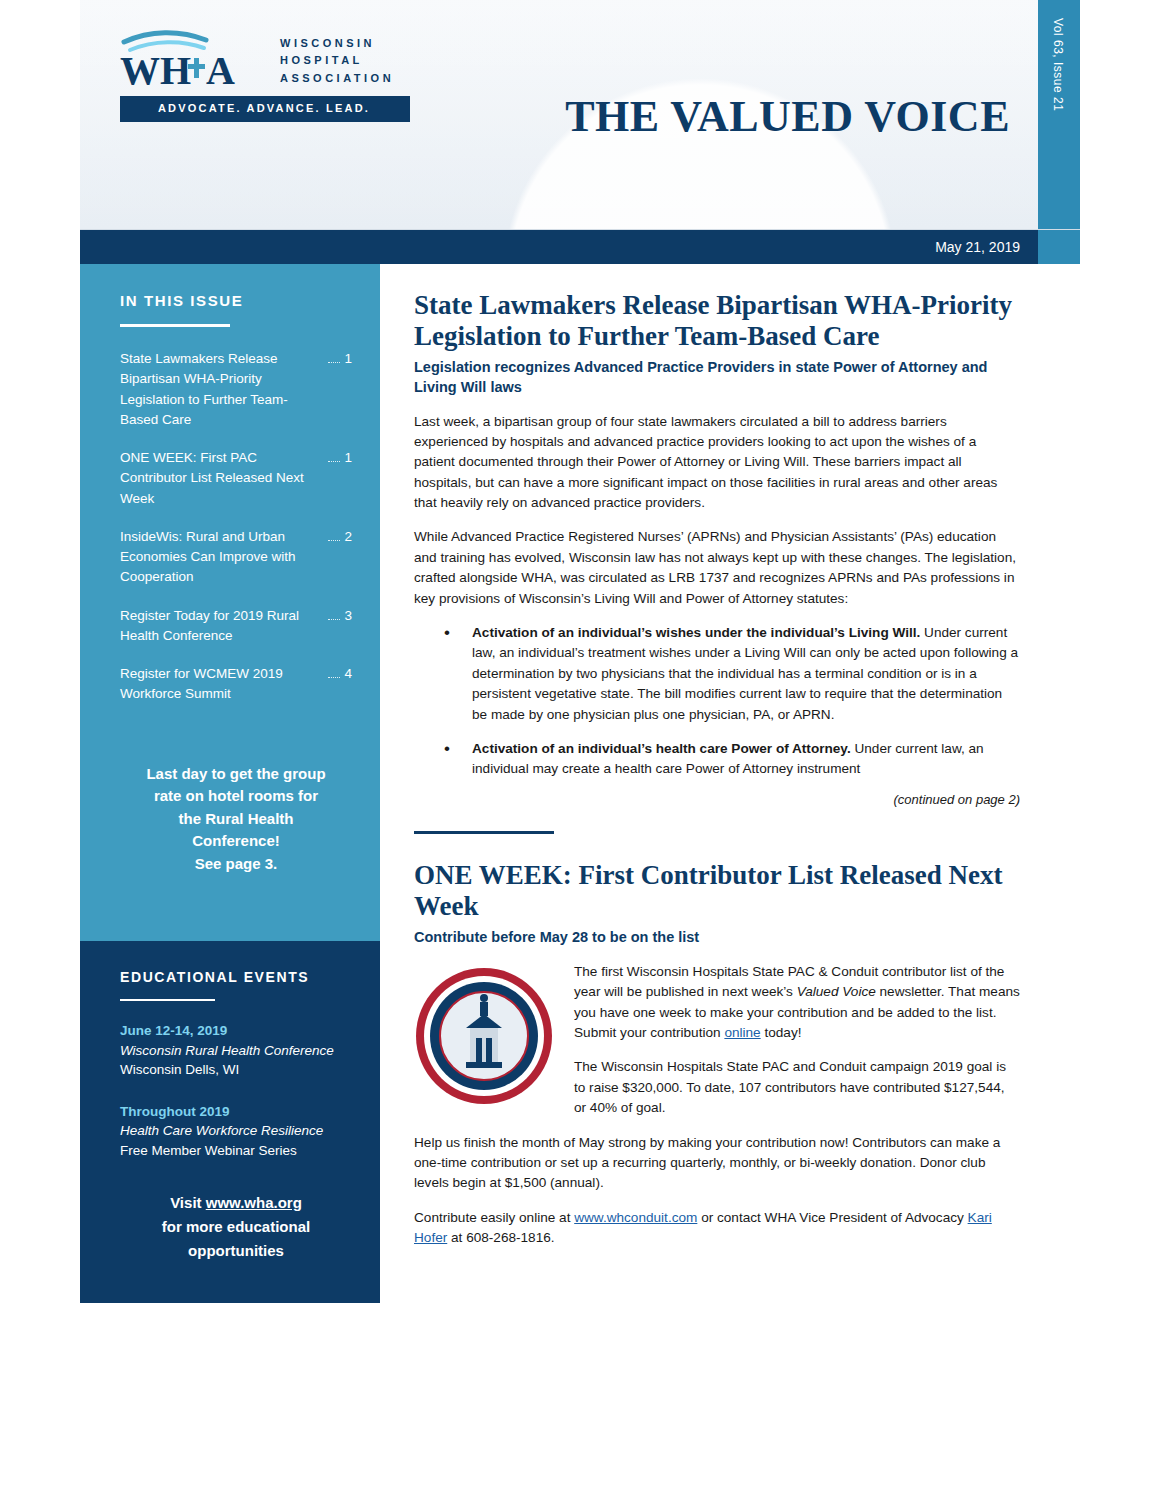Vol 63, Issue 21
WH A
Wisconsin
Hospital
Association
ADVOCATE. ADVANCE. LEAD.
THE VALUED VOICE
May 21, 2019
In This Issue
State Lawmakers Release Bipartisan WHA-Priority Legislation to Further Team-Based Care 1
ONE WEEK: First PAC Contributor List Released Next Week 1
InsideWis: Rural and Urban Economies Can Improve with Cooperation 2
Register Today for 2019 Rural Health Conference 3
Register for WCMEW 2019 Workforce Summit 4
Last day to get the group rate on hotel rooms for the Rural Health Conference!
See page 3.
Educational Events
June 12-14, 2019
Wisconsin Rural Health Conference
Wisconsin Dells, WI
Throughout 2019
Health Care Workforce Resilience
Free Member Webinar Series
Visit www.wha.org
for more educational opportunities
State Lawmakers Release Bipartisan WHA-Priority Legislation to Further Team-Based Care
Legislation recognizes Advanced Practice Providers in state Power of Attorney and Living Will laws
Last week, a bipartisan group of four state lawmakers circulated a bill to address barriers experienced by hospitals and advanced practice providers looking to act upon the wishes of a patient documented through their Power of Attorney or Living Will. These barriers impact all hospitals, but can have a more significant impact on those facilities in rural areas and other areas that heavily rely on advanced practice providers.
While Advanced Practice Registered Nurses’ (APRNs) and Physician Assistants’ (PAs) education and training has evolved, Wisconsin law has not always kept up with these changes. The legislation, crafted alongside WHA, was circulated as LRB 1737 and recognizes APRNs and PAs professions in key provisions of Wisconsin’s Living Will and Power of Attorney statutes:
Activation of an individual’s wishes under the individual’s Living Will. Under current law, an individual’s treatment wishes under a Living Will can only be acted upon following a determination by two physicians that the individual has a terminal condition or is in a persistent vegetative state. The bill modifies current law to require that the determination be made by one physician plus one physician, PA, or APRN.
Activation of an individual’s health care Power of Attorney. Under current law, an individual may create a health care Power of Attorney instrument
(continued on page 2)
ONE WEEK: First Contributor List Released Next Week
Contribute before May 28 to be on the list
The first Wisconsin Hospitals State PAC & Conduit contributor list of the year will be published in next week’s Valued Voice newsletter. That means you have one week to make your contribution and be added to the list. Submit your contribution online today!
The Wisconsin Hospitals State PAC and Conduit campaign 2019 goal is to raise $320,000. To date, 107 contributors have contributed $127,544, or 40% of goal.
Help us finish the month of May strong by making your contribution now! Contributors can make a one-time contribution or set up a recurring quarterly, monthly, or bi-weekly donation. Donor club levels begin at $1,500 (annual).
Contribute easily online at www.whconduit.com or contact WHA Vice President of Advocacy Kari Hofer at 608-268-1816.